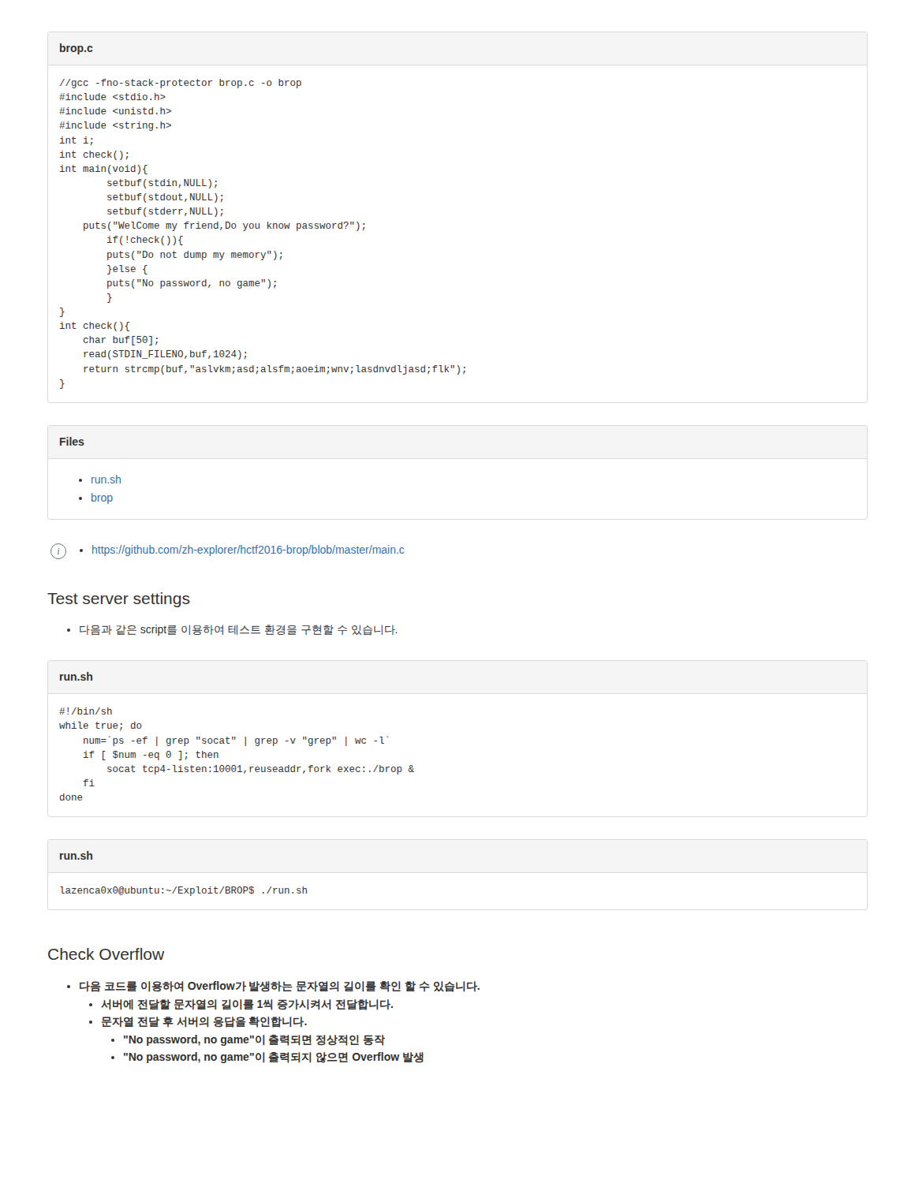brop.c
//gcc -fno-stack-protector brop.c -o brop
#include <stdio.h>
#include <unistd.h>
#include <string.h>
int i;
int check();
int main(void){
        setbuf(stdin,NULL);
        setbuf(stdout,NULL);
        setbuf(stderr,NULL);
    puts("WelCome my friend,Do you know password?");
        if(!check()){
        puts("Do not dump my memory");
        }else {
        puts("No password, no game");
        }
}
int check(){
    char buf[50];
    read(STDIN_FILENO,buf,1024);
    return strcmp(buf,"aslvkm;asd;alsfm;aoeim;wnv;lasdnvdljasd;flk");
}
Files
run.sh
brop
https://github.com/zh-explorer/hctf2016-brop/blob/master/main.c
Test server settings
다음과 같은 script를 이용하여 테스트 환경을 구현할 수 있습니다.
run.sh
#!/bin/sh
while true; do
    num=`ps -ef | grep "socat" | grep -v "grep" | wc -l`
    if [ $num -eq 0 ]; then
        socat tcp4-listen:10001,reuseaddr,fork exec:./brop &
    fi
done
run.sh
lazenca0x0@ubuntu:~/Exploit/BROP$ ./run.sh
Check Overflow
다음 코드를 이용하여 Overflow가 발생하는 문자열의 길이를 확인 할 수 있습니다.
서버에 전달할 문자열의 길이를 1씩 증가시켜서 전달합니다.
문자열 전달 후 서버의 응답을 확인합니다.
"No password, no game"이 출력되면 정상적인 동작
"No password, no game"이 출력되지 않으면 Overflow 발생